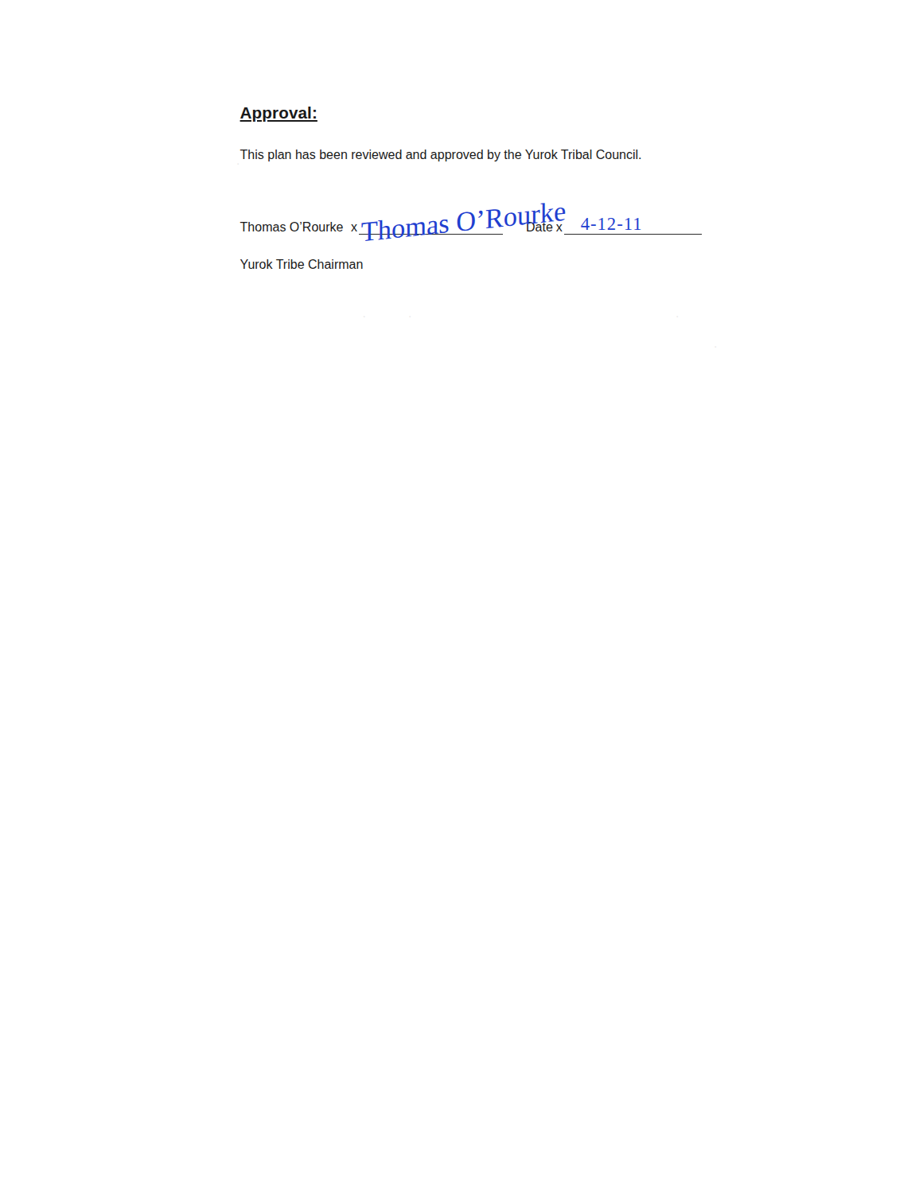Approval:
This plan has been reviewed and approved by the Yurok Tribal Council.
Thomas O’Rourke x Thomas O’Rourke Date x 4-12-11
Yurok Tribe Chairman
· · · · ·